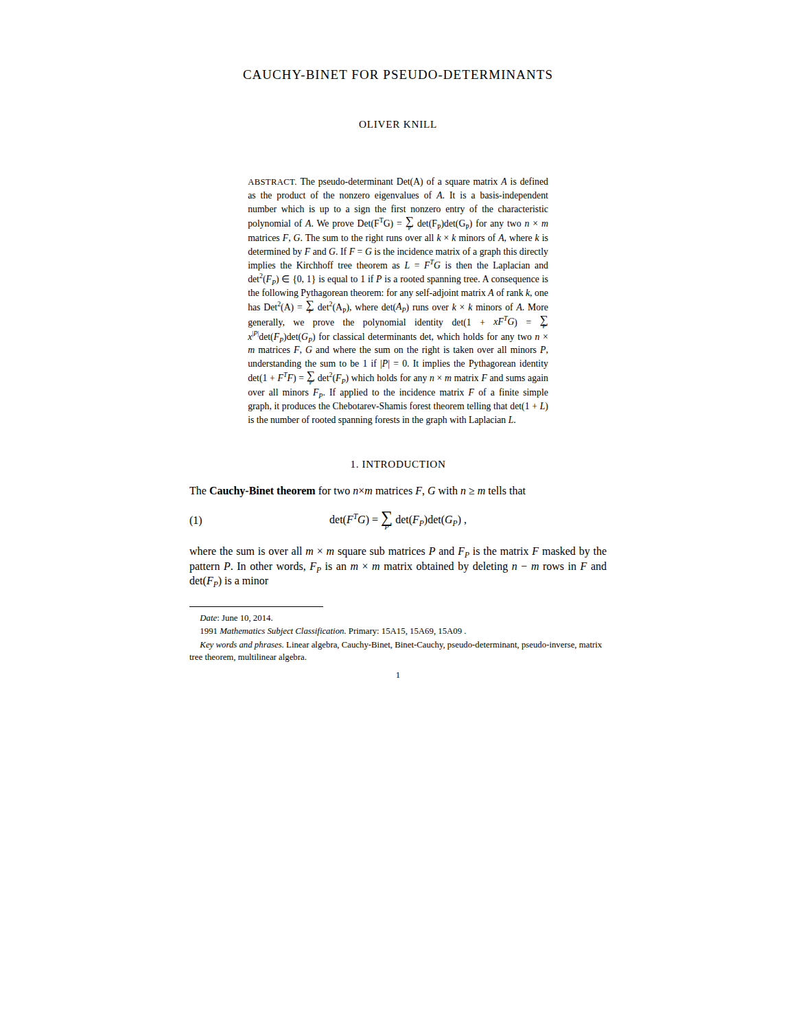Cauchy-Binet for Pseudo-Determinants
Oliver Knill
Abstract. The pseudo-determinant Det(A) of a square matrix A is defined as the product of the nonzero eigenvalues of A. It is a basis-independent number which is up to a sign the first nonzero entry of the characteristic polynomial of A. We prove Det(FTG) = ∑P det(FP)det(GP) for any two n × m matrices F, G. The sum to the right runs over all k × k minors of A, where k is determined by F and G. If F = G is the incidence matrix of a graph this directly implies the Kirchhoff tree theorem as L = FTG is then the Laplacian and det2(FP) ∈ {0, 1} is equal to 1 if P is a rooted spanning tree. A consequence is the following Pythagorean theorem: for any self-adjoint matrix A of rank k, one has Det2(A) = ∑P det2(AP), where det(AP) runs over k × k minors of A. More generally, we prove the polynomial identity det(1 + xFTG) = ∑P x|P|det(FP)det(GP) for classical determinants det, which holds for any two n × m matrices F, G and where the sum on the right is taken over all minors P, understanding the sum to be 1 if |P| = 0. It implies the Pythagorean identity det(1 + FTF) = ∑P det2(FP) which holds for any n × m matrix F and sums again over all minors FP. If applied to the incidence matrix F of a finite simple graph, it produces the Chebotarev-Shamis forest theorem telling that det(1 + L) is the number of rooted spanning forests in the graph with Laplacian L.
1. Introduction
The Cauchy-Binet theorem for two n×m matrices F, G with n ≥ m tells that
(1) det(FTG) = ∑P det(FP)det(GP) ,
where the sum is over all m × m square sub matrices P and FP is the matrix F masked by the pattern P. In other words, FP is an m × m matrix obtained by deleting n − m rows in F and det(FP) is a minor
Date: June 10, 2014.
1991 Mathematics Subject Classification. Primary: 15A15, 15A69, 15A09 .
Key words and phrases. Linear algebra, Cauchy-Binet, Binet-Cauchy, pseudo-determinant, pseudo-inverse, matrix tree theorem, multilinear algebra.
1